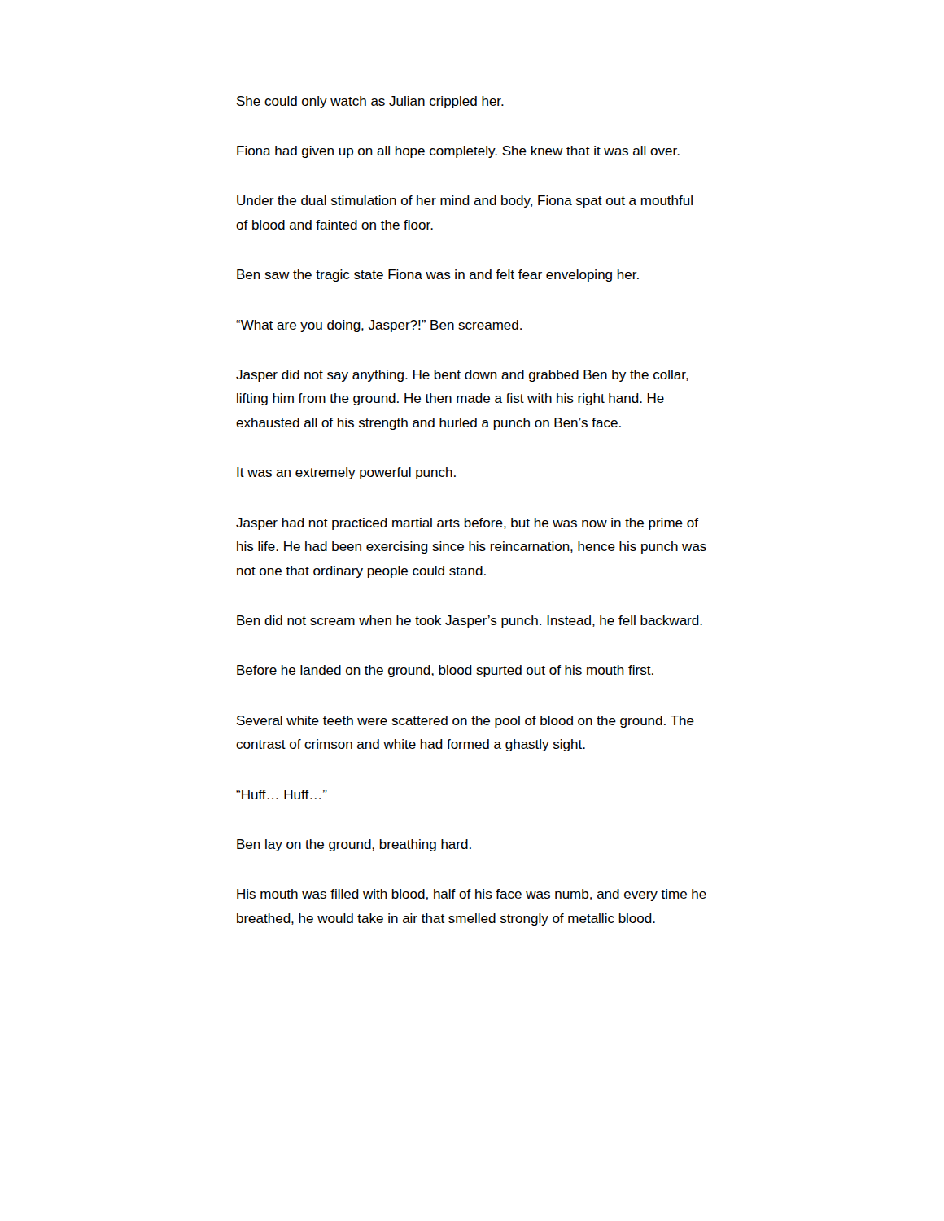She could only watch as Julian crippled her.
Fiona had given up on all hope completely. She knew that it was all over.
Under the dual stimulation of her mind and body, Fiona spat out a mouthful of blood and fainted on the floor.
Ben saw the tragic state Fiona was in and felt fear enveloping her.
“What are you doing, Jasper?!” Ben screamed.
Jasper did not say anything. He bent down and grabbed Ben by the collar, lifting him from the ground. He then made a fist with his right hand. He exhausted all of his strength and hurled a punch on Ben’s face.
It was an extremely powerful punch.
Jasper had not practiced martial arts before, but he was now in the prime of his life. He had been exercising since his reincarnation, hence his punch was not one that ordinary people could stand.
Ben did not scream when he took Jasper’s punch. Instead, he fell backward.
Before he landed on the ground, blood spurted out of his mouth first.
Several white teeth were scattered on the pool of blood on the ground. The contrast of crimson and white had formed a ghastly sight.
“Huff… Huff…”
Ben lay on the ground, breathing hard.
His mouth was filled with blood, half of his face was numb, and every time he breathed, he would take in air that smelled strongly of metallic blood.